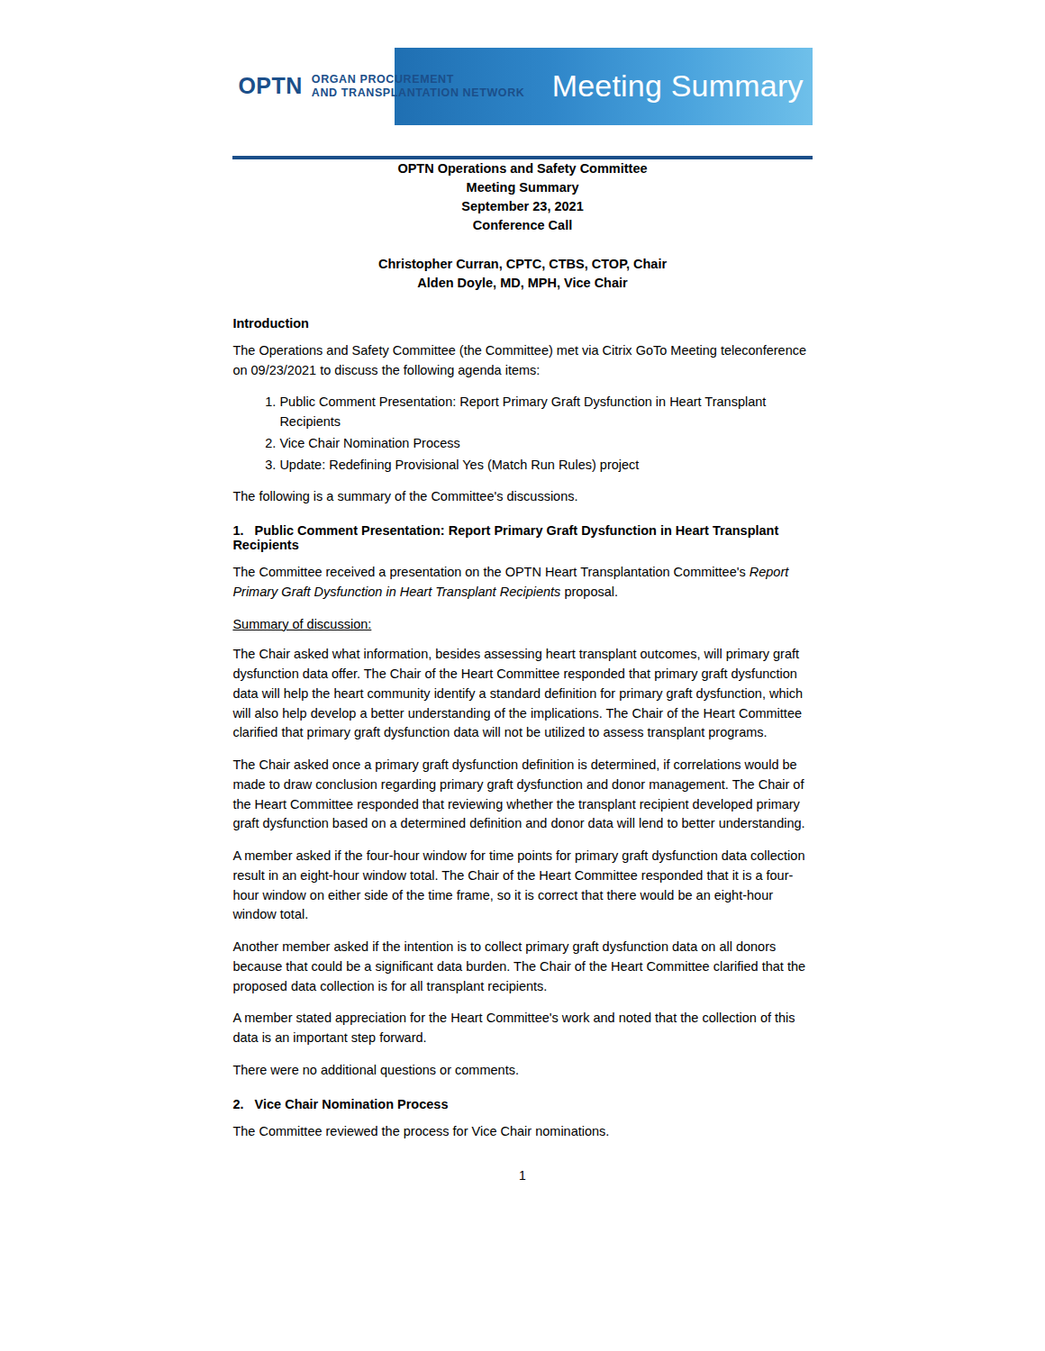OPTN
Organ Procurement
and Transplantation Network
Meeting Summary
OPTN Operations and Safety Committee
Meeting Summary
September 23, 2021
Conference Call
Christopher Curran, CPTC, CTBS, CTOP, Chair
Alden Doyle, MD, MPH, Vice Chair
Introduction
The Operations and Safety Committee (the Committee) met via Citrix GoTo Meeting teleconference on 09/23/2021 to discuss the following agenda items:
Public Comment Presentation: Report Primary Graft Dysfunction in Heart Transplant Recipients
Vice Chair Nomination Process
Update: Redefining Provisional Yes (Match Run Rules) project
The following is a summary of the Committee's discussions.
1. Public Comment Presentation: Report Primary Graft Dysfunction in Heart Transplant Recipients
The Committee received a presentation on the OPTN Heart Transplantation Committee's Report Primary Graft Dysfunction in Heart Transplant Recipients proposal.
Summary of discussion:
The Chair asked what information, besides assessing heart transplant outcomes, will primary graft dysfunction data offer. The Chair of the Heart Committee responded that primary graft dysfunction data will help the heart community identify a standard definition for primary graft dysfunction, which will also help develop a better understanding of the implications. The Chair of the Heart Committee clarified that primary graft dysfunction data will not be utilized to assess transplant programs.
The Chair asked once a primary graft dysfunction definition is determined, if correlations would be made to draw conclusion regarding primary graft dysfunction and donor management. The Chair of the Heart Committee responded that reviewing whether the transplant recipient developed primary graft dysfunction based on a determined definition and donor data will lend to better understanding.
A member asked if the four-hour window for time points for primary graft dysfunction data collection result in an eight-hour window total. The Chair of the Heart Committee responded that it is a four-hour window on either side of the time frame, so it is correct that there would be an eight-hour window total.
Another member asked if the intention is to collect primary graft dysfunction data on all donors because that could be a significant data burden. The Chair of the Heart Committee clarified that the proposed data collection is for all transplant recipients.
A member stated appreciation for the Heart Committee's work and noted that the collection of this data is an important step forward.
There were no additional questions or comments.
2. Vice Chair Nomination Process
The Committee reviewed the process for Vice Chair nominations.
1